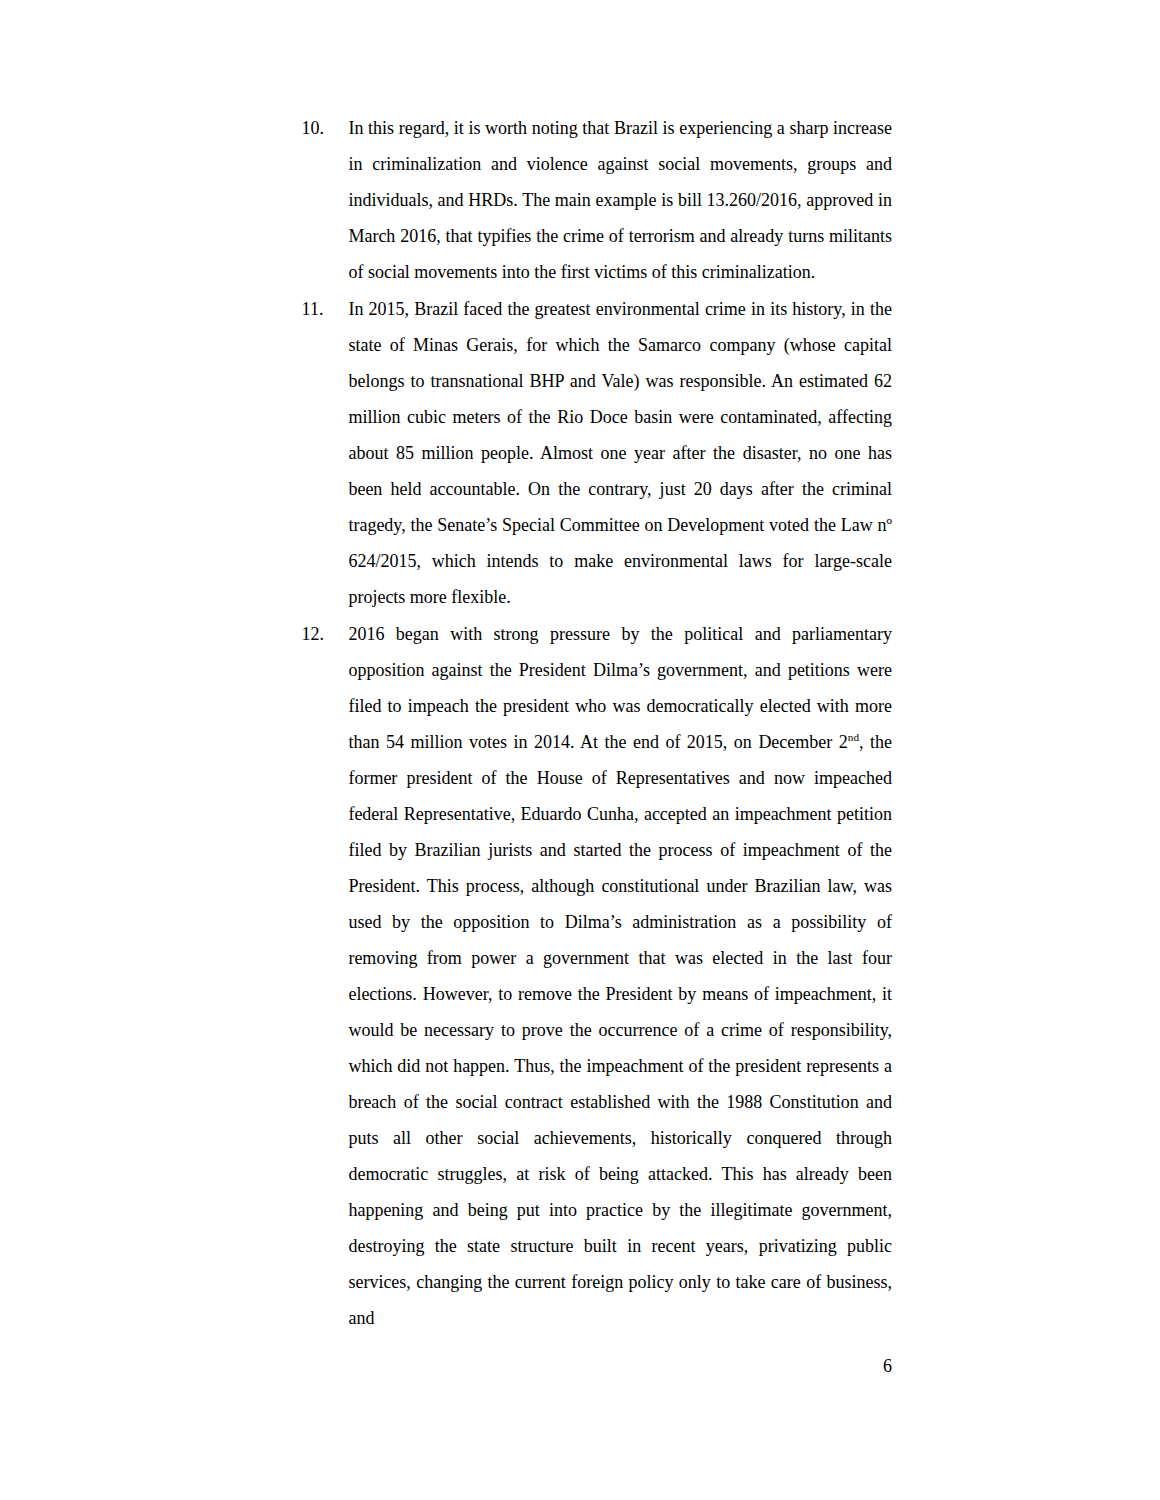10. In this regard, it is worth noting that Brazil is experiencing a sharp increase in criminalization and violence against social movements, groups and individuals, and HRDs. The main example is bill 13.260/2016, approved in March 2016, that typifies the crime of terrorism and already turns militants of social movements into the first victims of this criminalization.
11. In 2015, Brazil faced the greatest environmental crime in its history, in the state of Minas Gerais, for which the Samarco company (whose capital belongs to transnational BHP and Vale) was responsible. An estimated 62 million cubic meters of the Rio Doce basin were contaminated, affecting about 85 million people. Almost one year after the disaster, no one has been held accountable. On the contrary, just 20 days after the criminal tragedy, the Senate’s Special Committee on Development voted the Law nº 624/2015, which intends to make environmental laws for large-scale projects more flexible.
12. 2016 began with strong pressure by the political and parliamentary opposition against the President Dilma’s government, and petitions were filed to impeach the president who was democratically elected with more than 54 million votes in 2014. At the end of 2015, on December 2nd, the former president of the House of Representatives and now impeached federal Representative, Eduardo Cunha, accepted an impeachment petition filed by Brazilian jurists and started the process of impeachment of the President. This process, although constitutional under Brazilian law, was used by the opposition to Dilma’s administration as a possibility of removing from power a government that was elected in the last four elections. However, to remove the President by means of impeachment, it would be necessary to prove the occurrence of a crime of responsibility, which did not happen. Thus, the impeachment of the president represents a breach of the social contract established with the 1988 Constitution and puts all other social achievements, historically conquered through democratic struggles, at risk of being attacked. This has already been happening and being put into practice by the illegitimate government, destroying the state structure built in recent years, privatizing public services, changing the current foreign policy only to take care of business, and
6